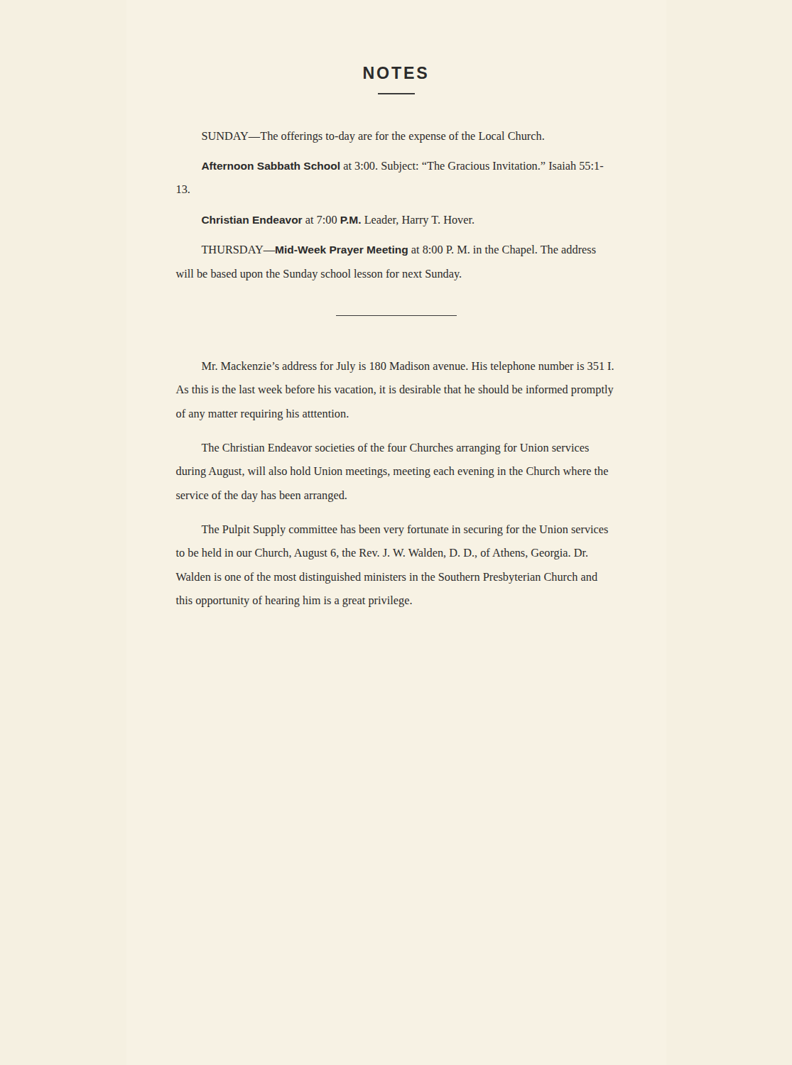NOTES
SUNDAY—The offerings to-day are for the expense of the Local Church.
Afternoon Sabbath School at 3:00. Subject: “The Gracious Invitation.” Isaiah 55:1-13.
Christian Endeavor at 7:00 P.M. Leader, Harry T. Hover.
THURSDAY—Mid-Week Prayer Meeting at 8:00 P. M. in the Chapel. The address will be based upon the Sunday school lesson for next Sunday.
Mr. Mackenzie’s address for July is 180 Madison avenue. His telephone number is 351 I. As this is the last week before his vacation, it is desirable that he should be informed promptly of any matter requiring his atttention.
The Christian Endeavor societies of the four Churches arranging for Union services during August, will also hold Union meetings, meeting each evening in the Church where the service of the day has been arranged.
The Pulpit Supply committee has been very fortunate in securing for the Union services to be held in our Church, August 6, the Rev. J. W. Walden, D. D., of Athens, Georgia. Dr. Walden is one of the most distinguished ministers in the Southern Presbyterian Church and this opportunity of hearing him is a great privilege.